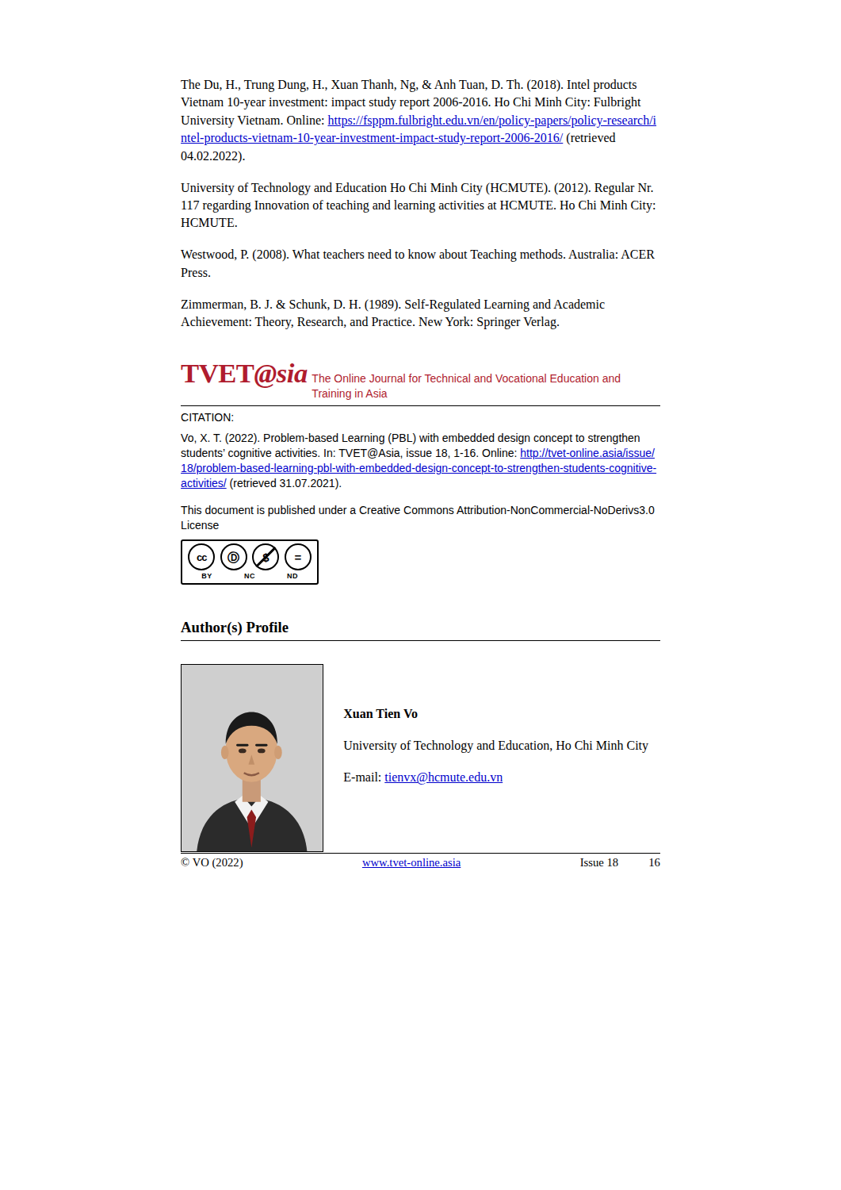The Du, H., Trung Dung, H., Xuan Thanh, Ng, & Anh Tuan, D. Th. (2018). Intel products Vietnam 10-year investment: impact study report 2006-2016. Ho Chi Minh City: Fulbright University Vietnam. Online: https://fsppm.fulbright.edu.vn/en/policy-papers/policy-research/intel-products-vietnam-10-year-investment-impact-study-report-2006-2016/ (retrieved 04.02.2022).
University of Technology and Education Ho Chi Minh City (HCMUTE). (2012). Regular Nr. 117 regarding Innovation of teaching and learning activities at HCMUTE. Ho Chi Minh City: HCMUTE.
Westwood, P. (2008). What teachers need to know about Teaching methods. Australia: ACER Press.
Zimmerman, B. J. & Schunk, D. H. (1989). Self-Regulated Learning and Academic Achievement: Theory, Research, and Practice. New York: Springer Verlag.
TVET@sia The Online Journal for Technical and Vocational Education and Training in Asia
CITATION:
Vo, X. T. (2022). Problem-based Learning (PBL) with embedded design concept to strengthen students’ cognitive activities. In: TVET@Asia, issue 18, 1-16. Online: http://tvet-online.asia/issue/18/problem-based-learning-pbl-with-embedded-design-concept-to-strengthen-students-cognitive-activities/ (retrieved 31.07.2021).
This document is published under a Creative Commons Attribution-NonCommercial-NoDerivs3.0 License
cc
Ⓓ
$
=
BY NC ND
Author(s) Profile
Xuan Tien Vo
University of Technology and Education, Ho Chi Minh City
E-mail: tienvx@hcmute.edu.vn
© VO (2022) www.tvet-online.asia Issue 1816